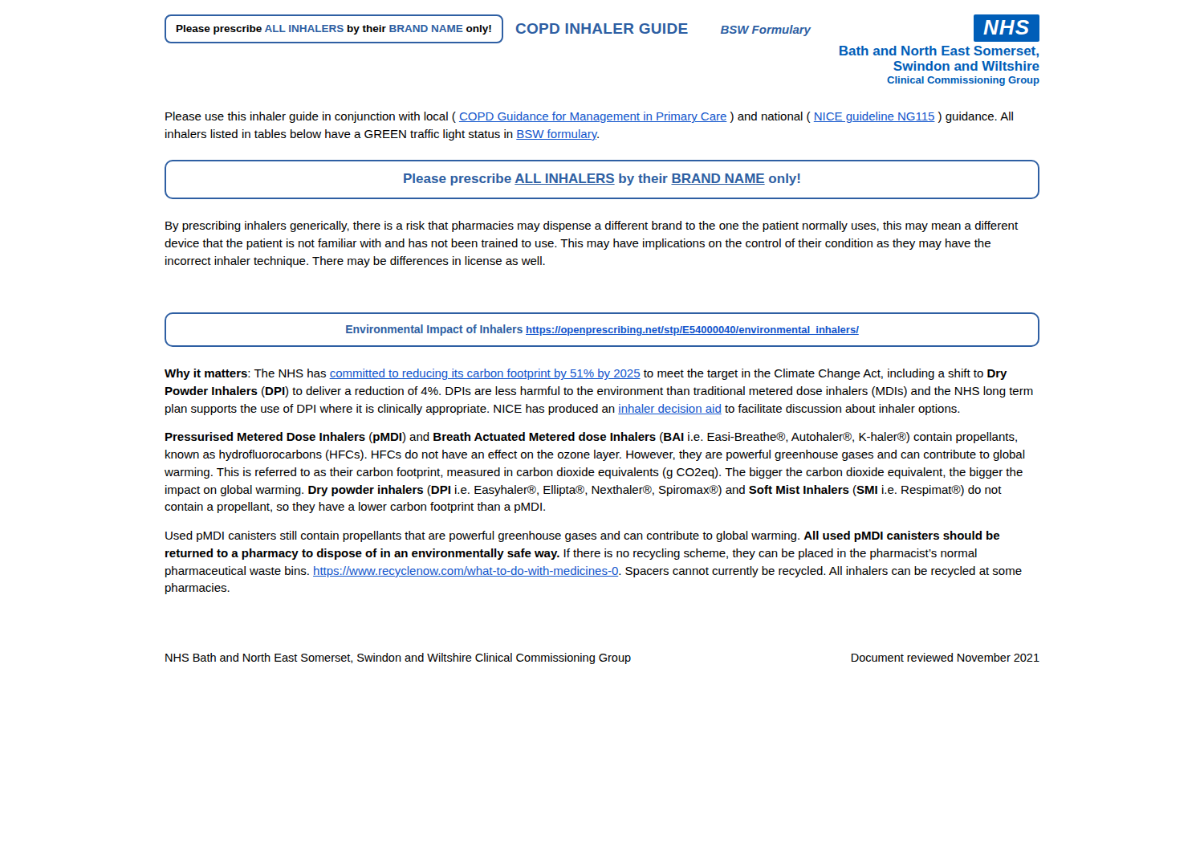Please prescribe ALL INHALERS by their BRAND NAME only!
COPD INHALER GUIDE BSW Formulary
NHS
Bath and North East Somerset,
Swindon and Wiltshire
Clinical Commissioning Group
Please use this inhaler guide in conjunction with local ( COPD Guidance for Management in Primary Care ) and national ( NICE guideline NG115 ) guidance. All inhalers listed in tables below have a GREEN traffic light status in BSW formulary.
Please prescribe ALL INHALERS by their BRAND NAME only!
By prescribing inhalers generically, there is a risk that pharmacies may dispense a different brand to the one the patient normally uses, this may mean a different device that the patient is not familiar with and has not been trained to use. This may have implications on the control of their condition as they may have the incorrect inhaler technique. There may be differences in license as well.
Environmental Impact of Inhalers https://openprescribing.net/stp/E54000040/environmental_inhalers/
Why it matters: The NHS has committed to reducing its carbon footprint by 51% by 2025 to meet the target in the Climate Change Act, including a shift to Dry Powder Inhalers (DPI) to deliver a reduction of 4%. DPIs are less harmful to the environment than traditional metered dose inhalers (MDIs) and the NHS long term plan supports the use of DPI where it is clinically appropriate. NICE has produced an inhaler decision aid to facilitate discussion about inhaler options.
Pressurised Metered Dose Inhalers (pMDI) and Breath Actuated Metered dose Inhalers (BAI i.e. Easi-Breathe®, Autohaler®, K-haler®) contain propellants, known as hydrofluorocarbons (HFCs). HFCs do not have an effect on the ozone layer. However, they are powerful greenhouse gases and can contribute to global warming. This is referred to as their carbon footprint, measured in carbon dioxide equivalents (g CO2eq). The bigger the carbon dioxide equivalent, the bigger the impact on global warming. Dry powder inhalers (DPI i.e. Easyhaler®, Ellipta®, Nexthaler®, Spiromax®) and Soft Mist Inhalers (SMI i.e. Respimat®) do not contain a propellant, so they have a lower carbon footprint than a pMDI.
Used pMDI canisters still contain propellants that are powerful greenhouse gases and can contribute to global warming. All used pMDI canisters should be returned to a pharmacy to dispose of in an environmentally safe way. If there is no recycling scheme, they can be placed in the pharmacist’s normal pharmaceutical waste bins. https://www.recyclenow.com/what-to-do-with-medicines-0. Spacers cannot currently be recycled. All inhalers can be recycled at some pharmacies.
NHS Bath and North East Somerset, Swindon and Wiltshire Clinical Commissioning Group
Document reviewed November 2021